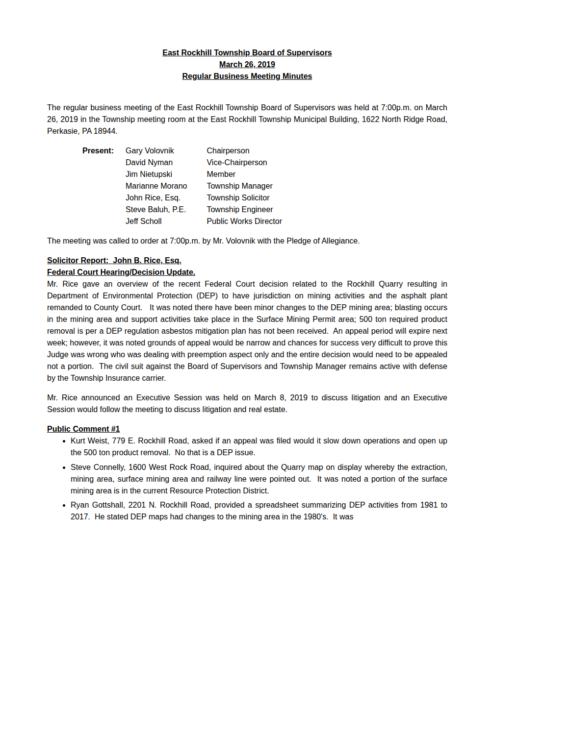East Rockhill Township Board of Supervisors
March 26, 2019
Regular Business Meeting Minutes
The regular business meeting of the East Rockhill Township Board of Supervisors was held at 7:00p.m. on March 26, 2019 in the Township meeting room at the East Rockhill Township Municipal Building, 1622 North Ridge Road, Perkasie, PA 18944.
| Present: | Gary Volovnik | Chairperson |
| | David Nyman | Vice-Chairperson |
| | Jim Nietupski | Member |
| | Marianne Morano | Township Manager |
| | John Rice, Esq. | Township Solicitor |
| | Steve Baluh, P.E. | Township Engineer |
| | Jeff Scholl | Public Works Director |
The meeting was called to order at 7:00p.m. by Mr. Volovnik with the Pledge of Allegiance.
Solicitor Report: John B. Rice, Esq.
Federal Court Hearing/Decision Update.
Mr. Rice gave an overview of the recent Federal Court decision related to the Rockhill Quarry resulting in Department of Environmental Protection (DEP) to have jurisdiction on mining activities and the asphalt plant remanded to County Court. It was noted there have been minor changes to the DEP mining area; blasting occurs in the mining area and support activities take place in the Surface Mining Permit area; 500 ton required product removal is per a DEP regulation asbestos mitigation plan has not been received. An appeal period will expire next week; however, it was noted grounds of appeal would be narrow and chances for success very difficult to prove this Judge was wrong who was dealing with preemption aspect only and the entire decision would need to be appealed not a portion. The civil suit against the Board of Supervisors and Township Manager remains active with defense by the Township Insurance carrier.
Mr. Rice announced an Executive Session was held on March 8, 2019 to discuss litigation and an Executive Session would follow the meeting to discuss litigation and real estate.
Public Comment #1
Kurt Weist, 779 E. Rockhill Road, asked if an appeal was filed would it slow down operations and open up the 500 ton product removal. No that is a DEP issue.
Steve Connelly, 1600 West Rock Road, inquired about the Quarry map on display whereby the extraction, mining area, surface mining area and railway line were pointed out. It was noted a portion of the surface mining area is in the current Resource Protection District.
Ryan Gottshall, 2201 N. Rockhill Road, provided a spreadsheet summarizing DEP activities from 1981 to 2017. He stated DEP maps had changes to the mining area in the 1980's. It was